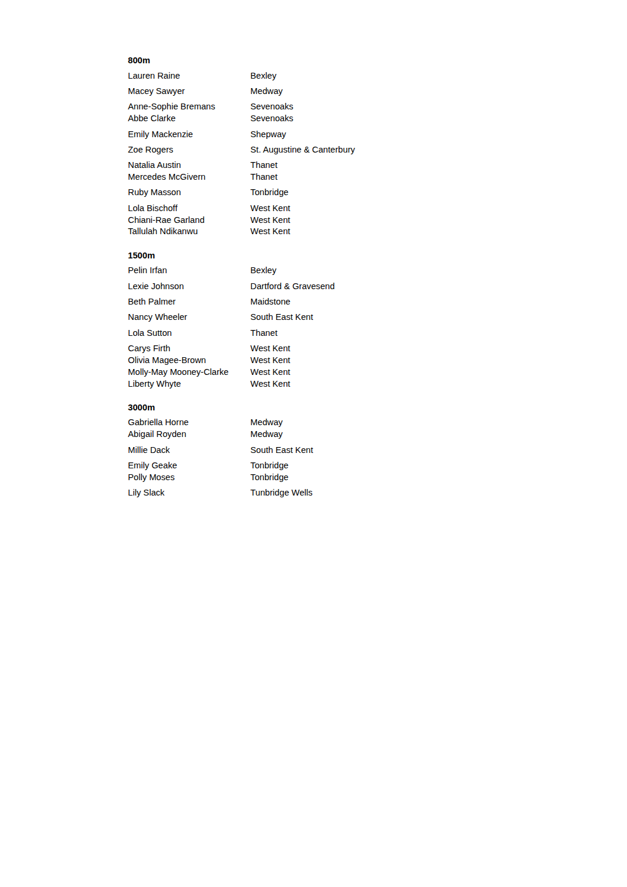800m
| Lauren Raine | Bexley |
| Macey Sawyer | Medway |
| Anne-Sophie Bremans | Sevenoaks |
| Abbe Clarke | Sevenoaks |
| Emily Mackenzie | Shepway |
| Zoe Rogers | St. Augustine & Canterbury |
| Natalia Austin | Thanet |
| Mercedes McGivern | Thanet |
| Ruby Masson | Tonbridge |
| Lola Bischoff | West Kent |
| Chiani-Rae Garland | West Kent |
| Tallulah Ndikanwu | West Kent |
1500m
| Pelin Irfan | Bexley |
| Lexie Johnson | Dartford & Gravesend |
| Beth Palmer | Maidstone |
| Nancy Wheeler | South East Kent |
| Lola Sutton | Thanet |
| Carys Firth | West Kent |
| Olivia Magee-Brown | West Kent |
| Molly-May Mooney-Clarke | West Kent |
| Liberty Whyte | West Kent |
3000m
| Gabriella Horne | Medway |
| Abigail Royden | Medway |
| Millie Dack | South East Kent |
| Emily Geake | Tonbridge |
| Polly Moses | Tonbridge |
| Lily Slack | Tunbridge Wells |